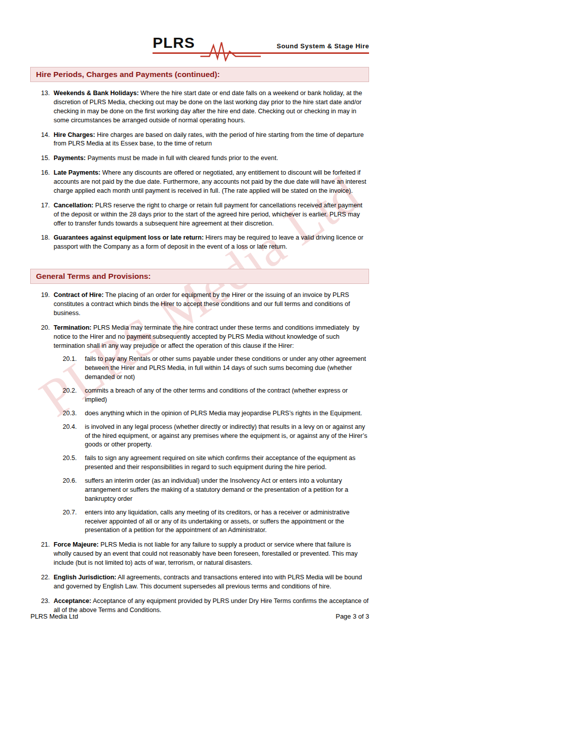PLRS Media Ltd
PLRS Sound System & Stage Hire
Hire Periods, Charges and Payments (continued):
Weekends & Bank Holidays: Where the hire start date or end date falls on a weekend or bank holiday, at the discretion of PLRS Media, checking out may be done on the last working day prior to the hire start date and/or checking in may be done on the first working day after the hire end date. Checking out or checking in may in some circumstances be arranged outside of normal operating hours.
Hire Charges: Hire charges are based on daily rates, with the period of hire starting from the time of departure from PLRS Media at its Essex base, to the time of return
Payments: Payments must be made in full with cleared funds prior to the event.
Late Payments: Where any discounts are offered or negotiated, any entitlement to discount will be forfeited if accounts are not paid by the due date. Furthermore, any accounts not paid by the due date will have an interest charge applied each month until payment is received in full. (The rate applied will be stated on the invoice).
Cancellation: PLRS reserve the right to charge or retain full payment for cancellations received after payment of the deposit or within the 28 days prior to the start of the agreed hire period, whichever is earlier. PLRS may offer to transfer funds towards a subsequent hire agreement at their discretion.
Guarantees against equipment loss or late return: Hirers may be required to leave a valid driving licence or passport with the Company as a form of deposit in the event of a loss or late return.
General Terms and Provisions:
Contract of Hire: The placing of an order for equipment by the Hirer or the issuing of an invoice by PLRS constitutes a contract which binds the Hirer to accept these conditions and our full terms and conditions of business.
Termination: PLRS Media may terminate the hire contract under these terms and conditions immediately by notice to the Hirer and no payment subsequently accepted by PLRS Media without knowledge of such termination shall in any way prejudice or affect the operation of this clause if the Hirer:
20.1. fails to pay any Rentals or other sums payable under these conditions or under any other agreement between the Hirer and PLRS Media, in full within 14 days of such sums becoming due (whether demanded or not)
20.2. commits a breach of any of the other terms and conditions of the contract (whether express or implied)
20.3. does anything which in the opinion of PLRS Media may jeopardise PLRS’s rights in the Equipment.
20.4. is involved in any legal process (whether directly or indirectly) that results in a levy on or against any of the hired equipment, or against any premises where the equipment is, or against any of the Hirer’s goods or other property.
20.5. fails to sign any agreement required on site which confirms their acceptance of the equipment as presented and their responsibilities in regard to such equipment during the hire period.
20.6. suffers an interim order (as an individual) under the Insolvency Act or enters into a voluntary arrangement or suffers the making of a statutory demand or the presentation of a petition for a bankruptcy order
20.7. enters into any liquidation, calls any meeting of its creditors, or has a receiver or administrative receiver appointed of all or any of its undertaking or assets, or suffers the appointment or the presentation of a petition for the appointment of an Administrator.
Force Majeure: PLRS Media is not liable for any failure to supply a product or service where that failure is wholly caused by an event that could not reasonably have been foreseen, forestalled or prevented. This may include (but is not limited to) acts of war, terrorism, or natural disasters.
English Jurisdiction: All agreements, contracts and transactions entered into with PLRS Media will be bound and governed by English Law. This document supersedes all previous terms and conditions of hire.
Acceptance: Acceptance of any equipment provided by PLRS under Dry Hire Terms confirms the acceptance of all of the above Terms and Conditions.
PLRS Media Ltd Page 3 of 3